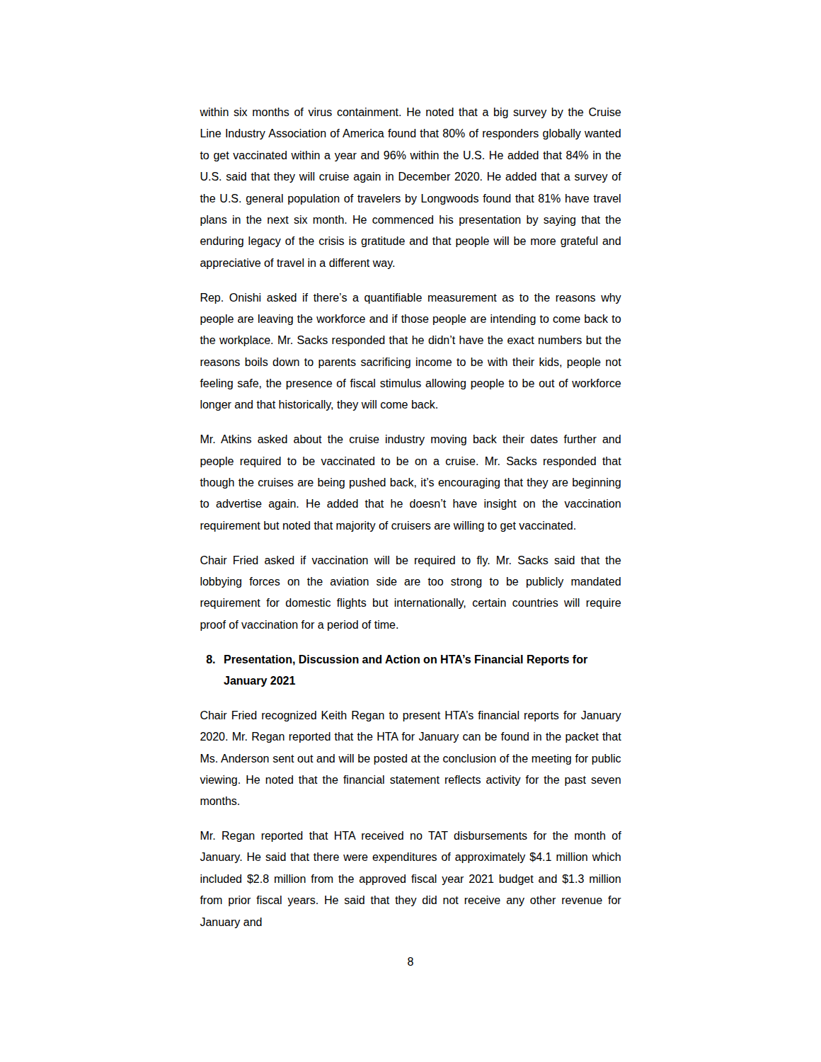within six months of virus containment. He noted that a big survey by the Cruise Line Industry Association of America found that 80% of responders globally wanted to get vaccinated within a year and 96% within the U.S. He added that 84% in the U.S. said that they will cruise again in December 2020. He added that a survey of the U.S. general population of travelers by Longwoods found that 81% have travel plans in the next six month. He commenced his presentation by saying that the enduring legacy of the crisis is gratitude and that people will be more grateful and appreciative of travel in a different way.
Rep. Onishi asked if there’s a quantifiable measurement as to the reasons why people are leaving the workforce and if those people are intending to come back to the workplace. Mr. Sacks responded that he didn’t have the exact numbers but the reasons boils down to parents sacrificing income to be with their kids, people not feeling safe, the presence of fiscal stimulus allowing people to be out of workforce longer and that historically, they will come back.
Mr. Atkins asked about the cruise industry moving back their dates further and people required to be vaccinated to be on a cruise. Mr. Sacks responded that though the cruises are being pushed back, it’s encouraging that they are beginning to advertise again. He added that he doesn’t have insight on the vaccination requirement but noted that majority of cruisers are willing to get vaccinated.
Chair Fried asked if vaccination will be required to fly. Mr. Sacks said that the lobbying forces on the aviation side are too strong to be publicly mandated requirement for domestic flights but internationally, certain countries will require proof of vaccination for a period of time.
Presentation, Discussion and Action on HTA’s Financial Reports for January 2021
Chair Fried recognized Keith Regan to present HTA’s financial reports for January 2020. Mr. Regan reported that the HTA for January can be found in the packet that Ms. Anderson sent out and will be posted at the conclusion of the meeting for public viewing. He noted that the financial statement reflects activity for the past seven months.
Mr. Regan reported that HTA received no TAT disbursements for the month of January. He said that there were expenditures of approximately $4.1 million which included $2.8 million from the approved fiscal year 2021 budget and $1.3 million from prior fiscal years. He said that they did not receive any other revenue for January and
8